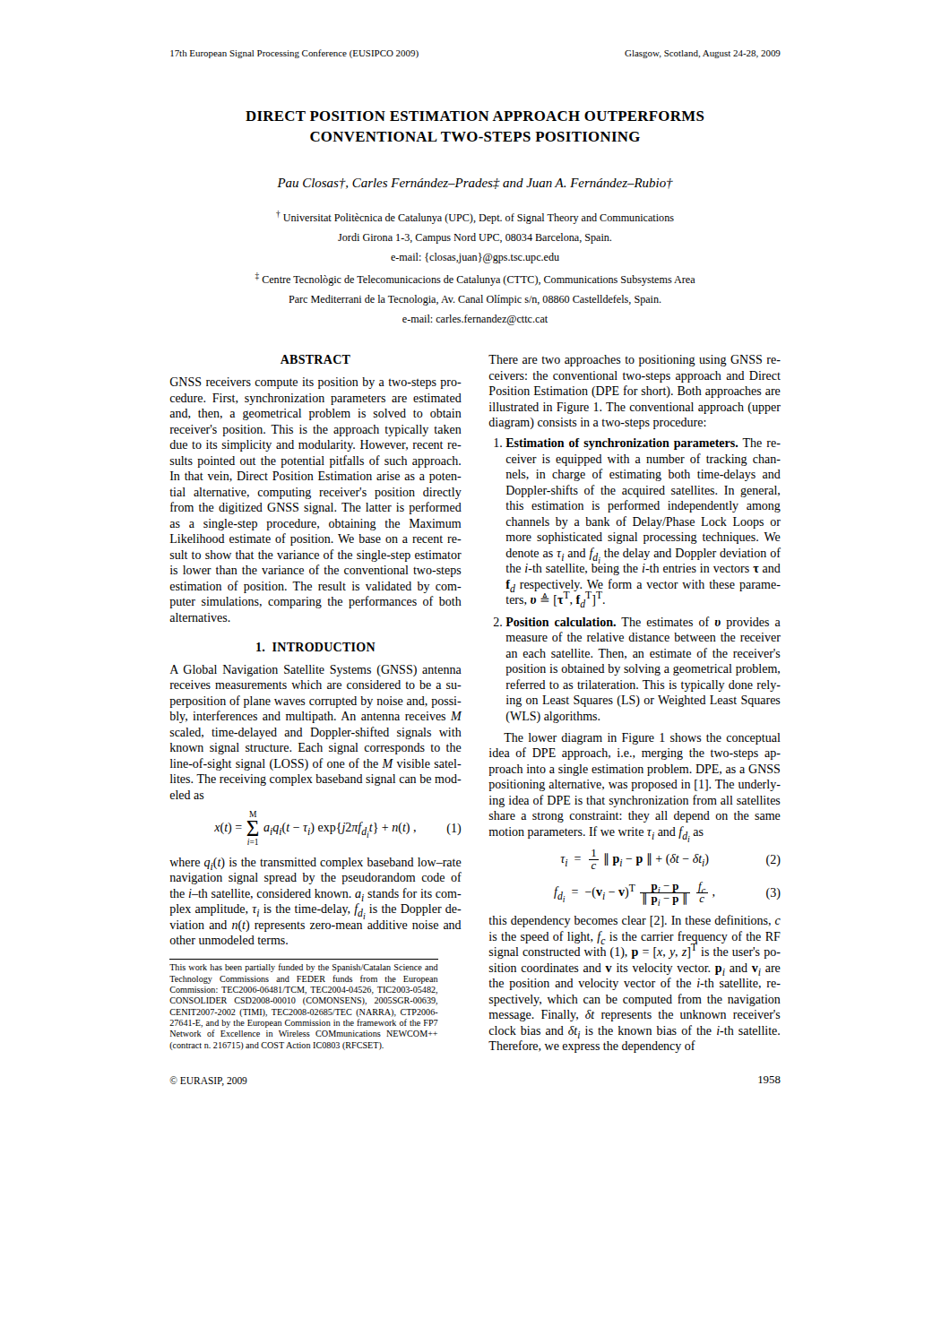17th European Signal Processing Conference (EUSIPCO 2009) Glasgow, Scotland, August 24-28, 2009
Direct Position Estimation Approach Outperforms
Conventional Two-Steps Positioning
Pau Closas†, Carles Fernández–Prades‡ and Juan A. Fernández–Rubio†
† Universitat Politècnica de Catalunya (UPC), Dept. of Signal Theory and Communications
Jordi Girona 1-3, Campus Nord UPC, 08034 Barcelona, Spain.
e-mail: {closas,juan}@gps.tsc.upc.edu
‡ Centre Tecnològic de Telecomunicacions de Catalunya (CTTC), Communications Subsystems Area
Parc Mediterrani de la Tecnologia, Av. Canal Olímpic s/n, 08860 Castelldefels, Spain.
e-mail: carles.fernandez@cttc.cat
ABSTRACT
GNSS receivers compute its position by a two-steps procedure. First, synchronization parameters are estimated and, then, a geometrical problem is solved to obtain receiver's position. This is the approach typically taken due to its simplicity and modularity. However, recent results pointed out the potential pitfalls of such approach. In that vein, Direct Position Estimation arise as a potential alternative, computing receiver's position directly from the digitized GNSS signal. The latter is performed as a single-step procedure, obtaining the Maximum Likelihood estimate of position. We base on a recent result to show that the variance of the single-step estimator is lower than the variance of the conventional two-steps estimation of position. The result is validated by computer simulations, comparing the performances of both alternatives.
1. Introduction
A Global Navigation Satellite Systems (GNSS) antenna receives measurements which are considered to be a superposition of plane waves corrupted by noise and, possibly, interferences and multipath. An antenna receives M scaled, time-delayed and Doppler-shifted signals with known signal structure. Each signal corresponds to the line-of-sight signal (LOSS) of one of the M visible satellites. The receiving complex baseband signal can be modeled as
x(t) = MΣi=1 aiqi(t − τi) exp{j2πfdit} + n(t) , (1)
where qi(t) is the transmitted complex baseband low–rate navigation signal spread by the pseudorandom code of the i–th satellite, considered known. ai stands for its complex amplitude, τi is the time-delay, fdi is the Doppler deviation and n(t) represents zero-mean additive noise and other unmodeled terms.
This work has been partially funded by the Spanish/Catalan Science and Technology Commissions and FEDER funds from the European Commission: TEC2006-06481/TCM, TEC2004-04526, TIC2003-05482, CONSOLIDER CSD2008-00010 (COMONSENS), 2005SGR-00639, CENIT2007-2002 (TIMI), TEC2008-02685/TEC (NARRA), CTP2006-27641-E, and by the European Commission in the framework of the FP7 Network of Excellence in Wireless COMmunications NEWCOM++ (contract n. 216715) and COST Action IC0803 (RFCSET).
There are two approaches to positioning using GNSS receivers: the conventional two-steps approach and Direct Position Estimation (DPE for short). Both approaches are illustrated in Figure 1. The conventional approach (upper diagram) consists in a two-steps procedure:
Estimation of synchronization parameters. The receiver is equipped with a number of tracking channels, in charge of estimating both time-delays and Doppler-shifts of the acquired satellites. In general, this estimation is performed independently among channels by a bank of Delay/Phase Lock Loops or more sophisticated signal processing techniques. We denote as τi and fdi the delay and Doppler deviation of the i-th satellite, being the i-th entries in vectors τ and fd respectively. We form a vector with these parameters, υ ≜ [τT, fdT]T.
Position calculation. The estimates of υ provides a measure of the relative distance between the receiver an each satellite. Then, an estimate of the receiver's position is obtained by solving a geometrical problem, referred to as trilateration. This is typically done relying on Least Squares (LS) or Weighted Least Squares (WLS) algorithms.
The lower diagram in Figure 1 shows the conceptual idea of DPE approach, i.e., merging the two-steps approach into a single estimation problem. DPE, as a GNSS positioning alternative, was proposed in [1]. The underlying idea of DPE is that synchronization from all satellites share a strong constraint: they all depend on the same motion parameters. If we write τi and fdi as
τi = 1 c ∥ pi − p ∥ + (δt − δti) (2)
fdi = −(vi − v)T pi − p∥ pi − p ∥ fc c , (3)
this dependency becomes clear [2]. In these definitions, c is the speed of light, fc is the carrier frequency of the RF signal constructed with (1), p = [x, y, z]T is the user's position coordinates and v its velocity vector. pi and vi are the position and velocity vector of the i-th satellite, respectively, which can be computed from the navigation message. Finally, δt represents the unknown receiver's clock bias and δti is the known bias of the i-th satellite. Therefore, we express the dependency of
© EURASIP, 2009 1958